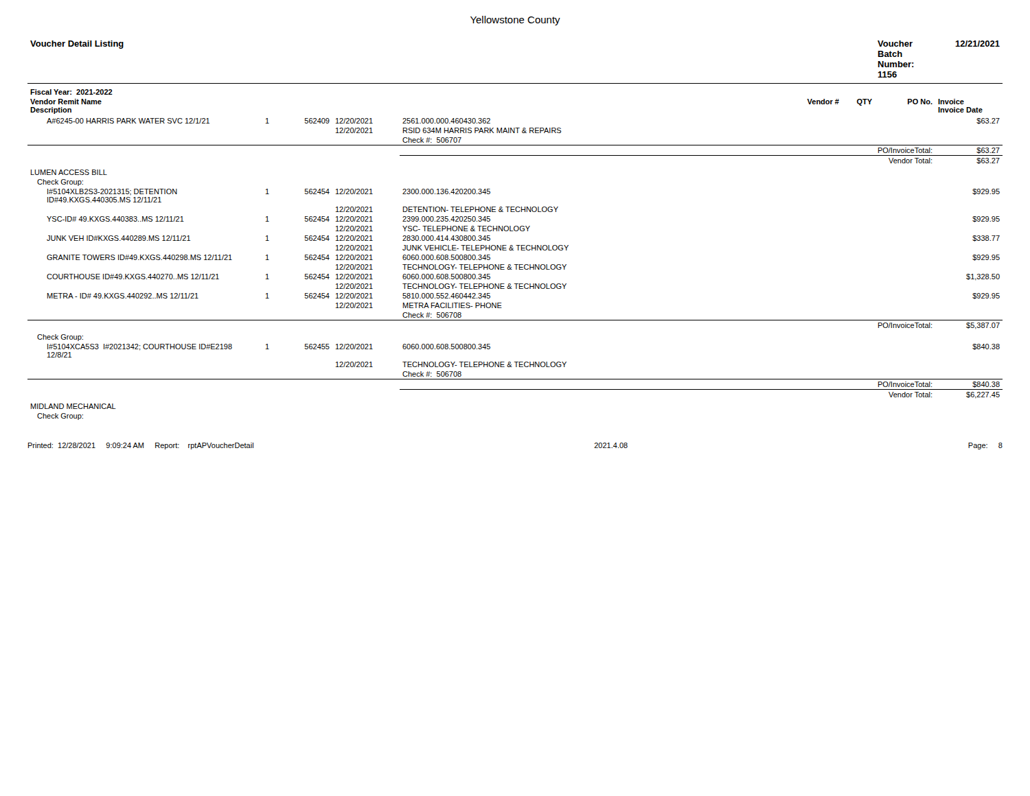Yellowstone County
| Voucher Detail Listing | Voucher Batch Number: 1156 | 12/21/2021 |
| Fiscal Year: 2021-2022 |
| Vendor Remit Name Description | Vendor # | QTY | PO No. | Invoice Invoice Date |
| A#6245-00 HARRIS PARK WATER SVC 12/1/21 | 1 | 562409 | 12/20/2021 | 2561.000.000.460430.362 | $63.27 |
| | | | 12/20/2021 | RSID 634M HARRIS PARK MAINT & REPAIRS | |
| | Check #: 506707 | |
| | PO/InvoiceTotal: | $63.27 |
| | Vendor Total: | $63.27 |
| LUMEN ACCESS BILL |
| Check Group: |
| I#5104XLB2S3-2021315; DETENTION ID#49.KXGS.440305.MS 12/11/21 | 1 | 562454 | 12/20/2021 | 2300.000.136.420200.345 | $929.95 |
| | | | 12/20/2021 | DETENTION- TELEPHONE & TECHNOLOGY | |
| YSC-ID# 49.KXGS.440383..MS 12/11/21 | 1 | 562454 | 12/20/2021 | 2399.000.235.420250.345 | $929.95 |
| | | | 12/20/2021 | YSC- TELEPHONE & TECHNOLOGY | |
| JUNK VEH ID#KXGS.440289.MS 12/11/21 | 1 | 562454 | 12/20/2021 | 2830.000.414.430800.345 | $338.77 |
| | | | 12/20/2021 | JUNK VEHICLE- TELEPHONE & TECHNOLOGY | |
| GRANITE TOWERS ID#49.KXGS.440298.MS 12/11/21 | 1 | 562454 | 12/20/2021 | 6060.000.608.500800.345 | $929.95 |
| | | | 12/20/2021 | TECHNOLOGY- TELEPHONE & TECHNOLOGY | |
| COURTHOUSE ID#49.KXGS.440270..MS 12/11/21 | 1 | 562454 | 12/20/2021 | 6060.000.608.500800.345 | $1,328.50 |
| | | | 12/20/2021 | TECHNOLOGY- TELEPHONE & TECHNOLOGY | |
| METRA - ID# 49.KXGS.440292..MS 12/11/21 | 1 | 562454 | 12/20/2021 | 5810.000.552.460442.345 | $929.95 |
| | | | 12/20/2021 | METRA FACILITIES- PHONE | |
| | Check #: 506708 | |
| | PO/InvoiceTotal: | $5,387.07 |
| Check Group: |
| I#5104XCA5S3 I#2021342; COURTHOUSE ID#E2198 12/8/21 | 1 | 562455 | 12/20/2021 | 6060.000.608.500800.345 | $840.38 |
| | | | 12/20/2021 | TECHNOLOGY- TELEPHONE & TECHNOLOGY | |
| | Check #: 506708 | |
| | PO/InvoiceTotal: | $840.38 |
| | Vendor Total: | $6,227.45 |
| MIDLAND MECHANICAL |
| Check Group: |
Printed: 12/28/2021 9:09:24 AM Report: rptAPVoucherDetail Page: 8
2021.4.08